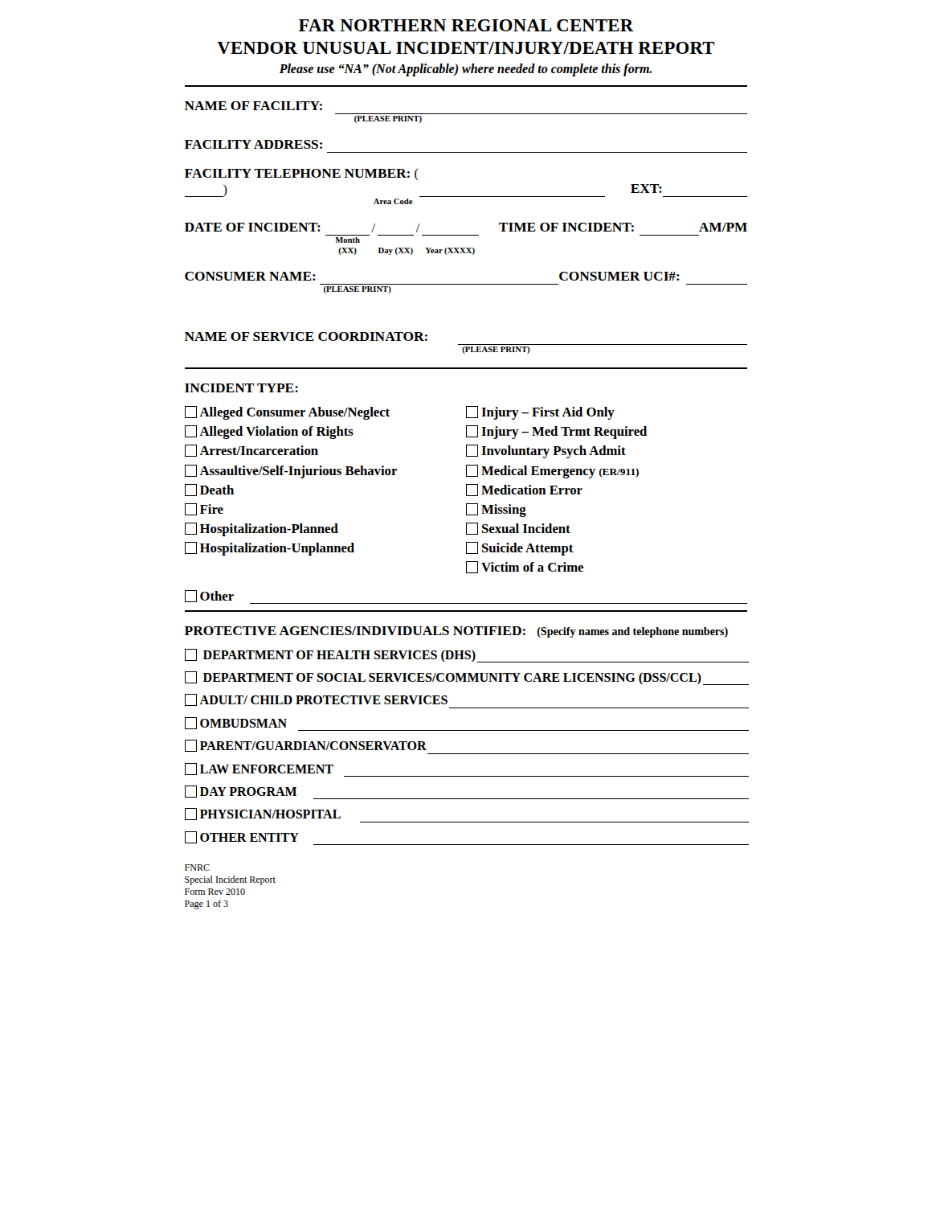FAR NORTHERN REGIONAL CENTER
VENDOR UNUSUAL INCIDENT/INJURY/DEATH REPORT
Please use “NA” (Not Applicable) where needed to complete this form.
| NAME OF FACILITY: | |
| | (PLEASE PRINT) |
| FACILITY ADDRESS: | |
| FACILITY TELEPHONE NUMBER: ( ) | | EXT: | |
| Area Code | | | |
| DATE OF INCIDENT: | | / | | / | | | TIME OF INCIDENT: | | AM/PM |
| | Month (XX) | | Day (XX) | | Year (XXXX) | | | | |
| CONSUMER NAME: | | CONSUMER UCI#: | |
| | (PLEASE PRINT) | | |
| NAME OF SERVICE COORDINATOR: | |
| | (PLEASE PRINT) |
INCIDENT TYPE:
| Alleged Consumer Abuse/Neglect Alleged Violation of Rights Arrest/Incarceration Assaultive/Self-Injurious Behavior Death Fire Hospitalization-Planned Hospitalization-Unplanned | Injury – First Aid Only Injury – Med Trmt Required Involuntary Psych Admit Medical Emergency (ER/911) Medication Error Missing Sexual Incident Suicide Attempt Victim of a Crime |
| Other | |
PROTECTIVE AGENCIES/INDIVIDUALS NOTIFIED: (Specify names and telephone numbers)
| DEPARTMENT OF HEALTH SERVICES (DHS) | |
| DEPARTMENT OF SOCIAL SERVICES/COMMUNITY CARE LICENSING (DSS/CCL) | |
| ADULT/ CHILD PROTECTIVE SERVICES | |
| OMBUDSMAN | |
| PARENT/GUARDIAN/CONSERVATOR | |
| LAW ENFORCEMENT | |
| DAY PROGRAM | |
| PHYSICIAN/HOSPITAL | |
| OTHER ENTITY | |
FNRC
Special Incident Report
Form Rev 2010
Page 1 of 3